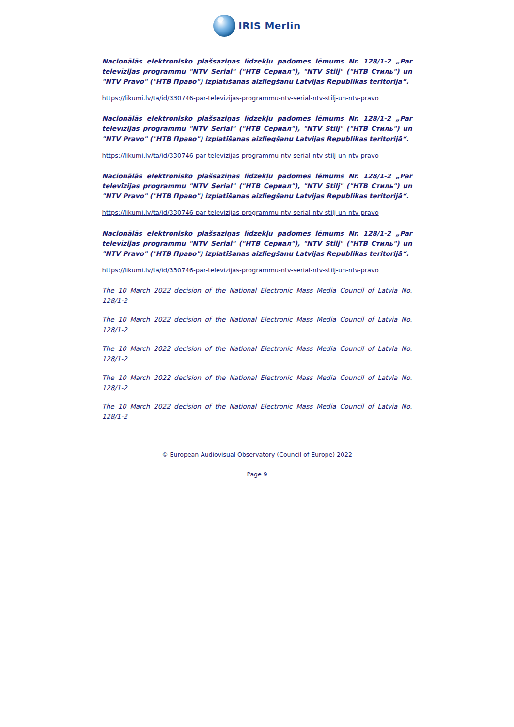IRIS Merlin
Nacionālās elektronisko plašsaziņas līdzekļu padomes lēmums Nr. 128/1-2 „Par televīzijas programmu "NTV Serial" ("НТВ Сериал"), "NTV Stilj" ("НТВ Стиль") un "NTV Pravo" ("НТВ Право") izplatīšanas aizliegšanu Latvijas Republikas teritorijā“.
https://likumi.lv/ta/id/330746-par-televizijas-programmu-ntv-serial-ntv-stilj-un-ntv-pravo
Nacionālās elektronisko plašsaziņas līdzekļu padomes lēmums Nr. 128/1-2 „Par televīzijas programmu "NTV Serial" ("НТВ Сериал"), "NTV Stilj" ("НТВ Стиль") un "NTV Pravo" ("НТВ Право") izplatīšanas aizliegšanu Latvijas Republikas teritorijā“.
https://likumi.lv/ta/id/330746-par-televizijas-programmu-ntv-serial-ntv-stilj-un-ntv-pravo
Nacionālās elektronisko plašsaziņas līdzekļu padomes lēmums Nr. 128/1-2 „Par televīzijas programmu "NTV Serial" ("НТВ Сериал"), "NTV Stilj" ("НТВ Стиль") un "NTV Pravo" ("НТВ Право") izplatīšanas aizliegšanu Latvijas Republikas teritorijā“.
https://likumi.lv/ta/id/330746-par-televizijas-programmu-ntv-serial-ntv-stilj-un-ntv-pravo
Nacionālās elektronisko plašsaziņas līdzekļu padomes lēmums Nr. 128/1-2 „Par televīzijas programmu "NTV Serial" ("НТВ Сериал"), "NTV Stilj" ("НТВ Стиль") un "NTV Pravo" ("НТВ Право") izplatīšanas aizliegšanu Latvijas Republikas teritorijā“.
https://likumi.lv/ta/id/330746-par-televizijas-programmu-ntv-serial-ntv-stilj-un-ntv-pravo
The 10 March 2022 decision of the National Electronic Mass Media Council of Latvia No. 128/1-2
The 10 March 2022 decision of the National Electronic Mass Media Council of Latvia No. 128/1-2
The 10 March 2022 decision of the National Electronic Mass Media Council of Latvia No. 128/1-2
The 10 March 2022 decision of the National Electronic Mass Media Council of Latvia No. 128/1-2
The 10 March 2022 decision of the National Electronic Mass Media Council of Latvia No. 128/1-2
© European Audiovisual Observatory (Council of Europe) 2022
Page 9